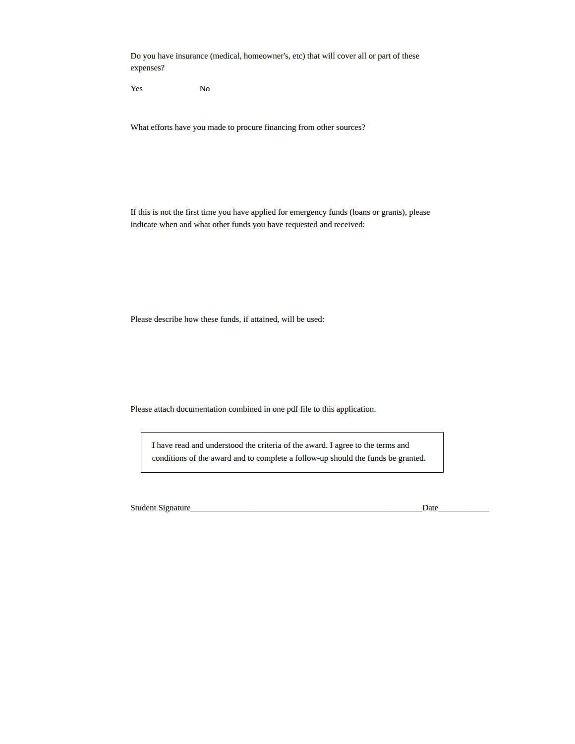Do you have insurance (medical, homeowner's, etc) that will cover all or part of these expenses?
Yes No
What efforts have you made to procure financing from other sources?
If this is not the first time you have applied for emergency funds (loans or grants), please indicate when and what other funds you have requested and received:
Please describe how these funds, if attained, will be used:
Please attach documentation combined in one pdf file to this application.
I have read and understood the criteria of the award. I agree to the terms and conditions of the award and to complete a follow-up should the funds be granted.
Student Signature_______________________________________________________Date____________